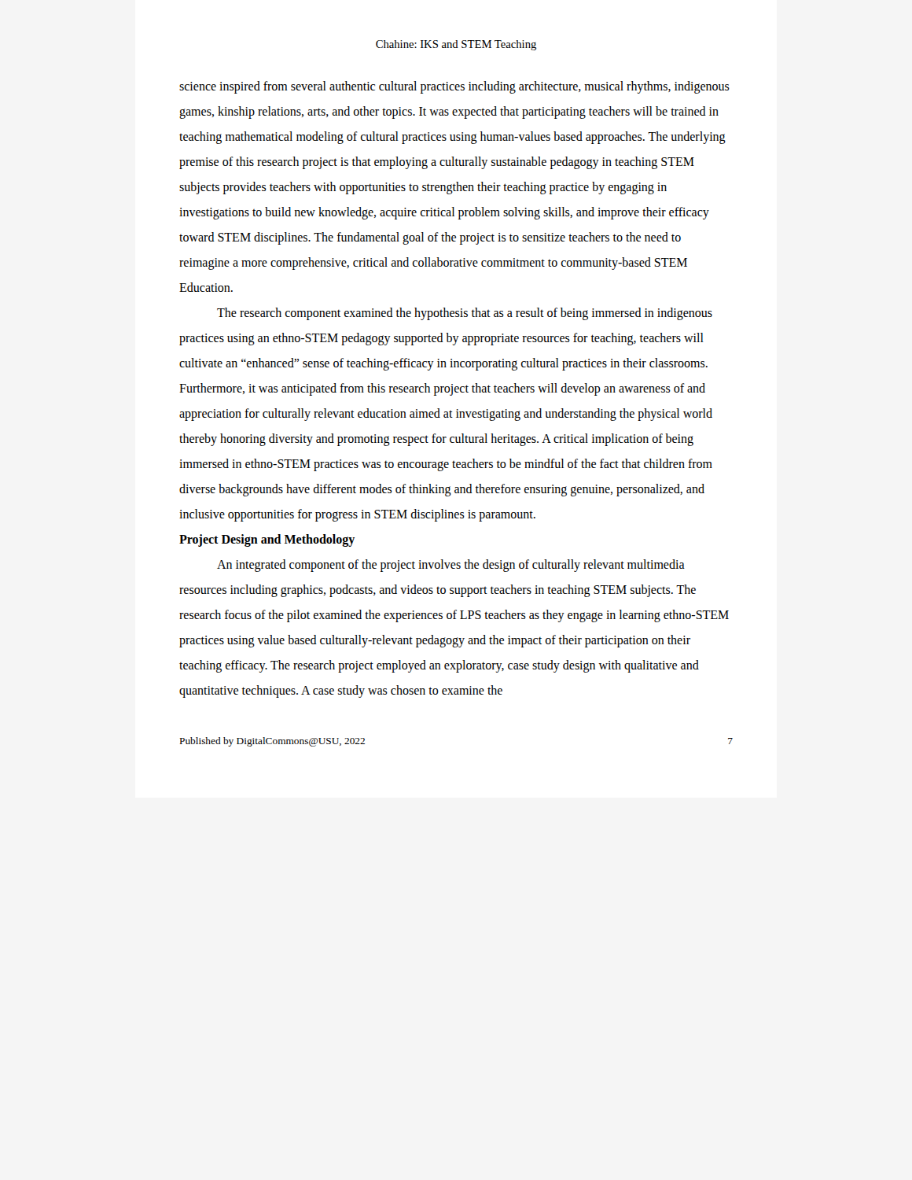Chahine: IKS and STEM Teaching
science inspired from several authentic cultural practices including architecture, musical rhythms, indigenous games, kinship relations, arts, and other topics. It was expected that participating teachers will be trained in teaching mathematical modeling of cultural practices using human-values based approaches. The underlying premise of this research project is that employing a culturally sustainable pedagogy in teaching STEM subjects provides teachers with opportunities to strengthen their teaching practice by engaging in investigations to build new knowledge, acquire critical problem solving skills, and improve their efficacy toward STEM disciplines. The fundamental goal of the project is to sensitize teachers to the need to reimagine a more comprehensive, critical and collaborative commitment to community-based STEM Education.
The research component examined the hypothesis that as a result of being immersed in indigenous practices using an ethno-STEM pedagogy supported by appropriate resources for teaching, teachers will cultivate an “enhanced” sense of teaching-efficacy in incorporating cultural practices in their classrooms. Furthermore, it was anticipated from this research project that teachers will develop an awareness of and appreciation for culturally relevant education aimed at investigating and understanding the physical world thereby honoring diversity and promoting respect for cultural heritages. A critical implication of being immersed in ethno-STEM practices was to encourage teachers to be mindful of the fact that children from diverse backgrounds have different modes of thinking and therefore ensuring genuine, personalized, and inclusive opportunities for progress in STEM disciplines is paramount.
Project Design and Methodology
An integrated component of the project involves the design of culturally relevant multimedia resources including graphics, podcasts, and videos to support teachers in teaching STEM subjects. The research focus of the pilot examined the experiences of LPS teachers as they engage in learning ethno-STEM practices using value based culturally-relevant pedagogy and the impact of their participation on their teaching efficacy. The research project employed an exploratory, case study design with qualitative and quantitative techniques. A case study was chosen to examine the
Published by DigitalCommons@USU, 2022 7